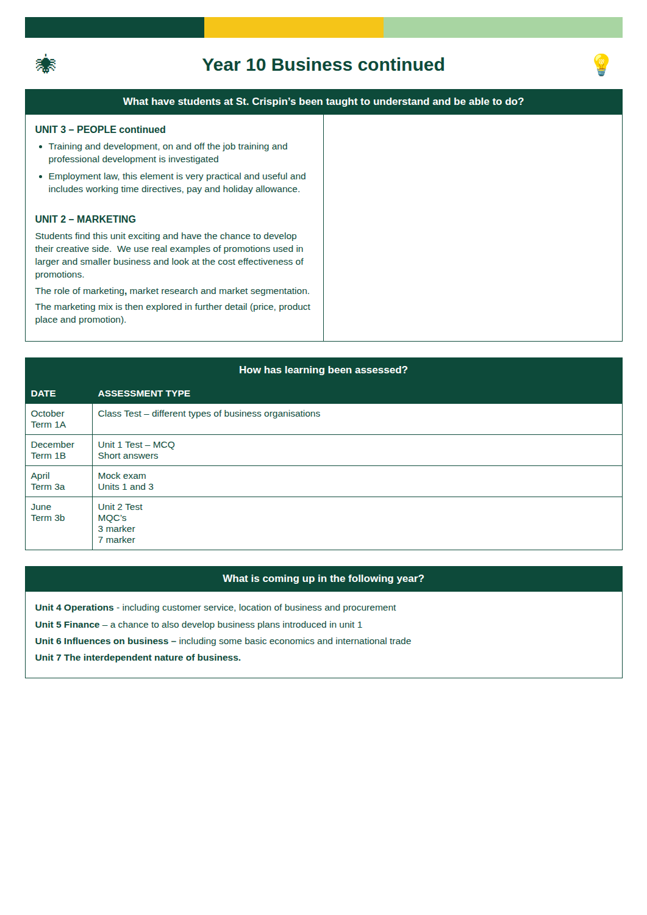🕷
Year 10 Business continued
💡
What have students at St. Crispin’s been taught to understand and be able to do?
UNIT 3 – PEOPLE continued
Training and development, on and off the job training and professional development is investigated
Employment law, this element is very practical and useful and includes working time directives, pay and holiday allowance.
UNIT 2 – MARKETING
Students find this unit exciting and have the chance to develop their creative side. We use real examples of promotions used in larger and smaller business and look at the cost effectiveness of promotions.
The role of marketing, market research and market segmentation.
The marketing mix is then explored in further detail (price, product place and promotion).
How has learning been assessed?
| DATE | ASSESSMENT TYPE |
| --- | --- |
| October Term 1A | Class Test – different types of business organisations |
| December Term 1B | Unit 1 Test – MCQ Short answers |
| April Term 3a | Mock exam Units 1 and 3 |
| June Term 3b | Unit 2 Test MQC’s 3 marker 7 marker |
What is coming up in the following year?
Unit 4 Operations - including customer service, location of business and procurement
Unit 5 Finance – a chance to also develop business plans introduced in unit 1
Unit 6 Influences on business – including some basic economics and international trade
Unit 7 The interdependent nature of business.